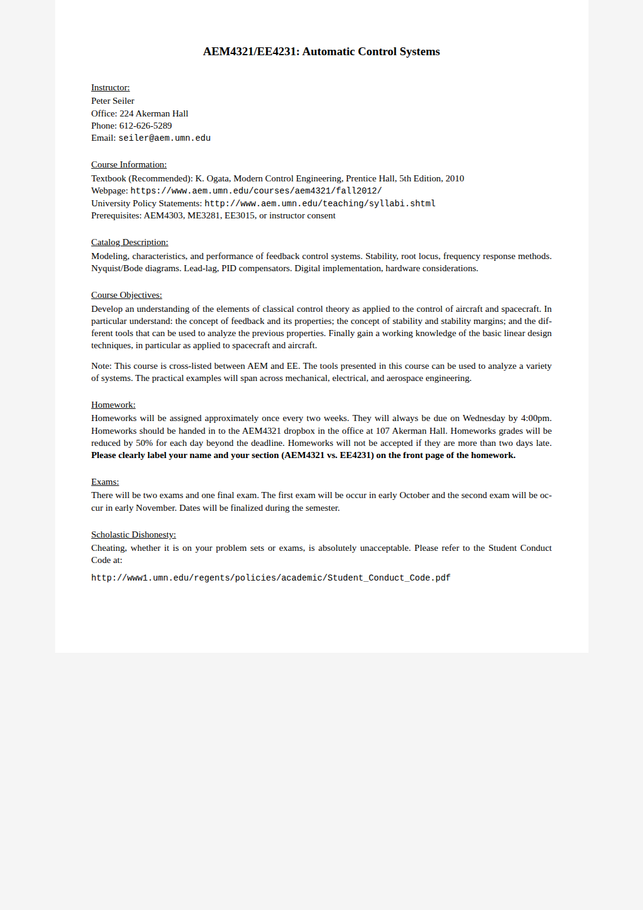AEM4321/EE4231: Automatic Control Systems
Instructor:
Peter Seiler
Office: 224 Akerman Hall
Phone: 612-626-5289
Email: seiler@aem.umn.edu
Course Information:
Textbook (Recommended): K. Ogata, Modern Control Engineering, Prentice Hall, 5th Edition, 2010
Webpage: https://www.aem.umn.edu/courses/aem4321/fall2012/
University Policy Statements: http://www.aem.umn.edu/teaching/syllabi.shtml
Prerequisites: AEM4303, ME3281, EE3015, or instructor consent
Catalog Description:
Modeling, characteristics, and performance of feedback control systems. Stability, root locus, frequency response methods. Nyquist/Bode diagrams. Lead-lag, PID compensators. Digital implementation, hardware considerations.
Course Objectives:
Develop an understanding of the elements of classical control theory as applied to the control of aircraft and spacecraft. In particular understand: the concept of feedback and its properties; the concept of stability and stability margins; and the different tools that can be used to analyze the previous properties. Finally gain a working knowledge of the basic linear design techniques, in particular as applied to spacecraft and aircraft.
Note: This course is cross-listed between AEM and EE. The tools presented in this course can be used to analyze a variety of systems. The practical examples will span across mechanical, electrical, and aerospace engineering.
Homework:
Homeworks will be assigned approximately once every two weeks. They will always be due on Wednesday by 4:00pm. Homeworks should be handed in to the AEM4321 dropbox in the office at 107 Akerman Hall. Homeworks grades will be reduced by 50% for each day beyond the deadline. Homeworks will not be accepted if they are more than two days late. Please clearly label your name and your section (AEM4321 vs. EE4231) on the front page of the homework.
Exams:
There will be two exams and one final exam. The first exam will be occur in early October and the second exam will be occur in early November. Dates will be finalized during the semester.
Scholastic Dishonesty:
Cheating, whether it is on your problem sets or exams, is absolutely unacceptable. Please refer to the Student Conduct Code at:
http://www1.umn.edu/regents/policies/academic/Student_Conduct_Code.pdf